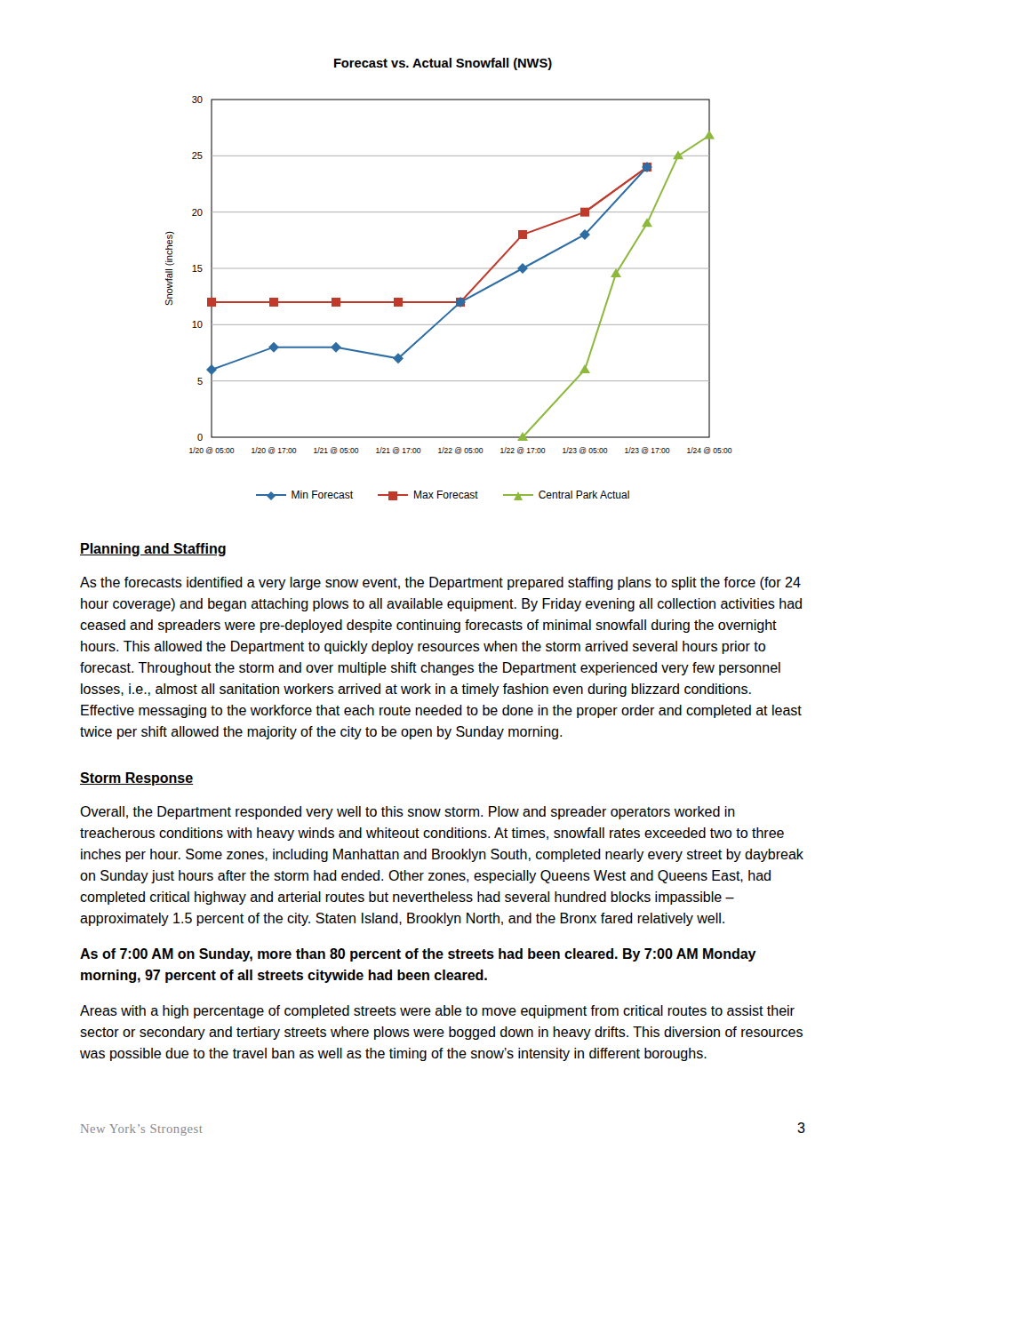Forecast vs. Actual Snowfall (NWS)
30 25 20 15 10 5 0 Snowfall (inches) 1/20 @ 05:00 1/20 @ 17:00 1/21 @ 05:00 1/21 @ 17:00 1/22 @ 05:00 1/22 @ 17:00 1/23 @ 05:00 1/23 @ 17:00 1/24 @ 05:00
Min Forecast
Max Forecast
Central Park Actual
Planning and Staffing
As the forecasts identified a very large snow event, the Department prepared staffing plans to split the force (for 24 hour coverage) and began attaching plows to all available equipment. By Friday evening all collection activities had ceased and spreaders were pre-deployed despite continuing forecasts of minimal snowfall during the overnight hours. This allowed the Department to quickly deploy resources when the storm arrived several hours prior to forecast. Throughout the storm and over multiple shift changes the Department experienced very few personnel losses, i.e., almost all sanitation workers arrived at work in a timely fashion even during blizzard conditions. Effective messaging to the workforce that each route needed to be done in the proper order and completed at least twice per shift allowed the majority of the city to be open by Sunday morning.
Storm Response
Overall, the Department responded very well to this snow storm. Plow and spreader operators worked in treacherous conditions with heavy winds and whiteout conditions. At times, snowfall rates exceeded two to three inches per hour. Some zones, including Manhattan and Brooklyn South, completed nearly every street by daybreak on Sunday just hours after the storm had ended. Other zones, especially Queens West and Queens East, had completed critical highway and arterial routes but nevertheless had several hundred blocks impassible – approximately 1.5 percent of the city. Staten Island, Brooklyn North, and the Bronx fared relatively well.
As of 7:00 AM on Sunday, more than 80 percent of the streets had been cleared. By 7:00 AM Monday morning, 97 percent of all streets citywide had been cleared.
Areas with a high percentage of completed streets were able to move equipment from critical routes to assist their sector or secondary and tertiary streets where plows were bogged down in heavy drifts. This diversion of resources was possible due to the travel ban as well as the timing of the snow’s intensity in different boroughs.
New York’s Strongest 3